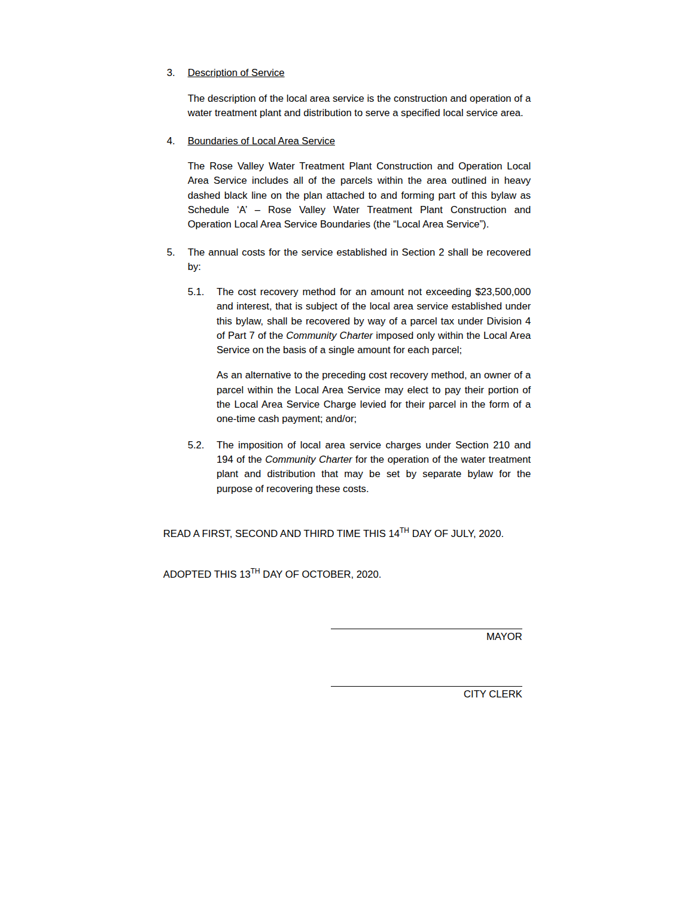3.
Description of Service
The description of the local area service is the construction and operation of a water treatment plant and distribution to serve a specified local service area.
4.
Boundaries of Local Area Service
The Rose Valley Water Treatment Plant Construction and Operation Local Area Service includes all of the parcels within the area outlined in heavy dashed black line on the plan attached to and forming part of this bylaw as Schedule ‘A’ – Rose Valley Water Treatment Plant Construction and Operation Local Area Service Boundaries (the “Local Area Service”).
5.
The annual costs for the service established in Section 2 shall be recovered by:
5.1.
The cost recovery method for an amount not exceeding $23,500,000 and interest, that is subject of the local area service established under this bylaw, shall be recovered by way of a parcel tax under Division 4 of Part 7 of the Community Charter imposed only within the Local Area Service on the basis of a single amount for each parcel;
As an alternative to the preceding cost recovery method, an owner of a parcel within the Local Area Service may elect to pay their portion of the Local Area Service Charge levied for their parcel in the form of a one-time cash payment; and/or;
5.2.
The imposition of local area service charges under Section 210 and 194 of the Community Charter for the operation of the water treatment plant and distribution that may be set by separate bylaw for the purpose of recovering these costs.
READ A FIRST, SECOND AND THIRD TIME THIS 14TH DAY OF JULY, 2020.
ADOPTED THIS 13TH DAY OF OCTOBER, 2020.
MAYOR
CITY CLERK